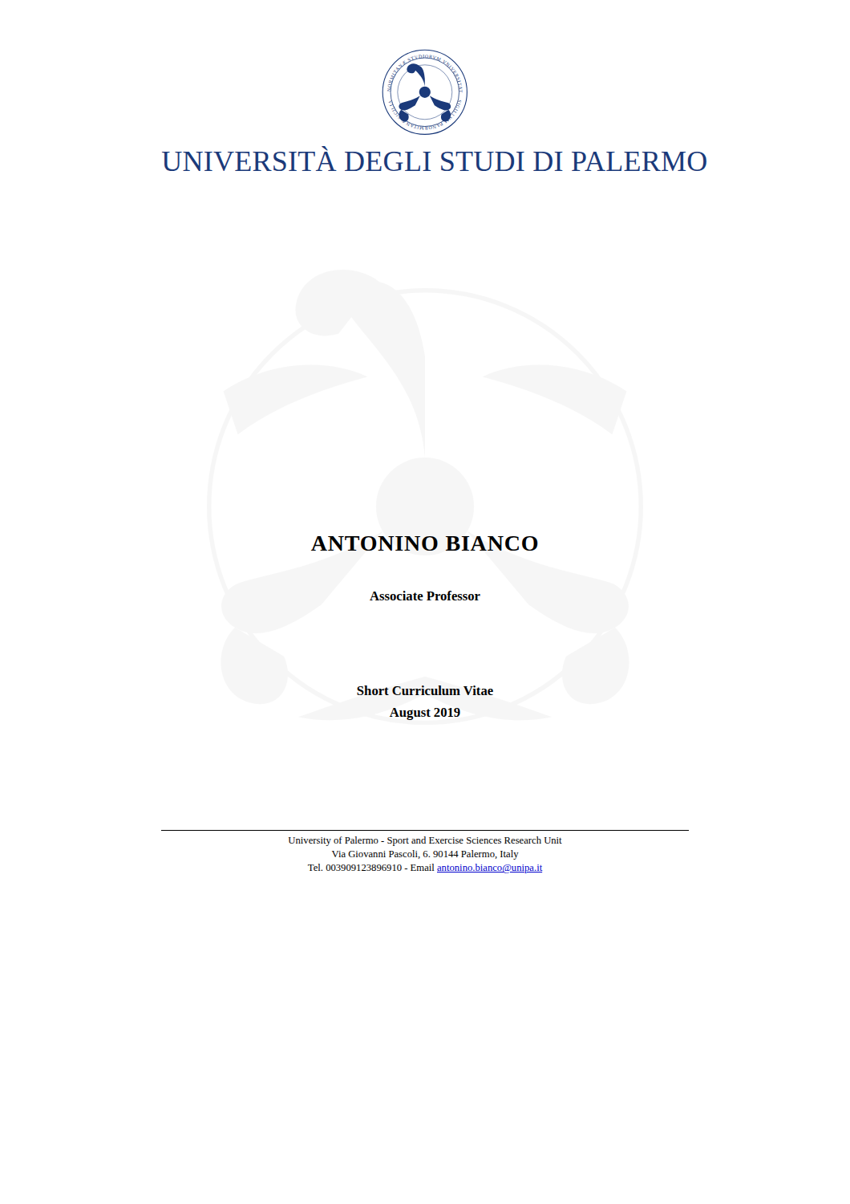PANORMITANÆ STVDIORVM VNIVERSITATIS SIGILLVM PANORMITANÆ SICILIA
UNIVERSITÀ DEGLI STUDI DI PALERMO
ANTONINO BIANCO
Associate Professor
Short Curriculum Vitae
August 2019
University of Palermo - Sport and Exercise Sciences Research Unit
Via Giovanni Pascoli, 6. 90144 Palermo, Italy
Tel. 003909123896910 - Email antonino.bianco@unipa.it